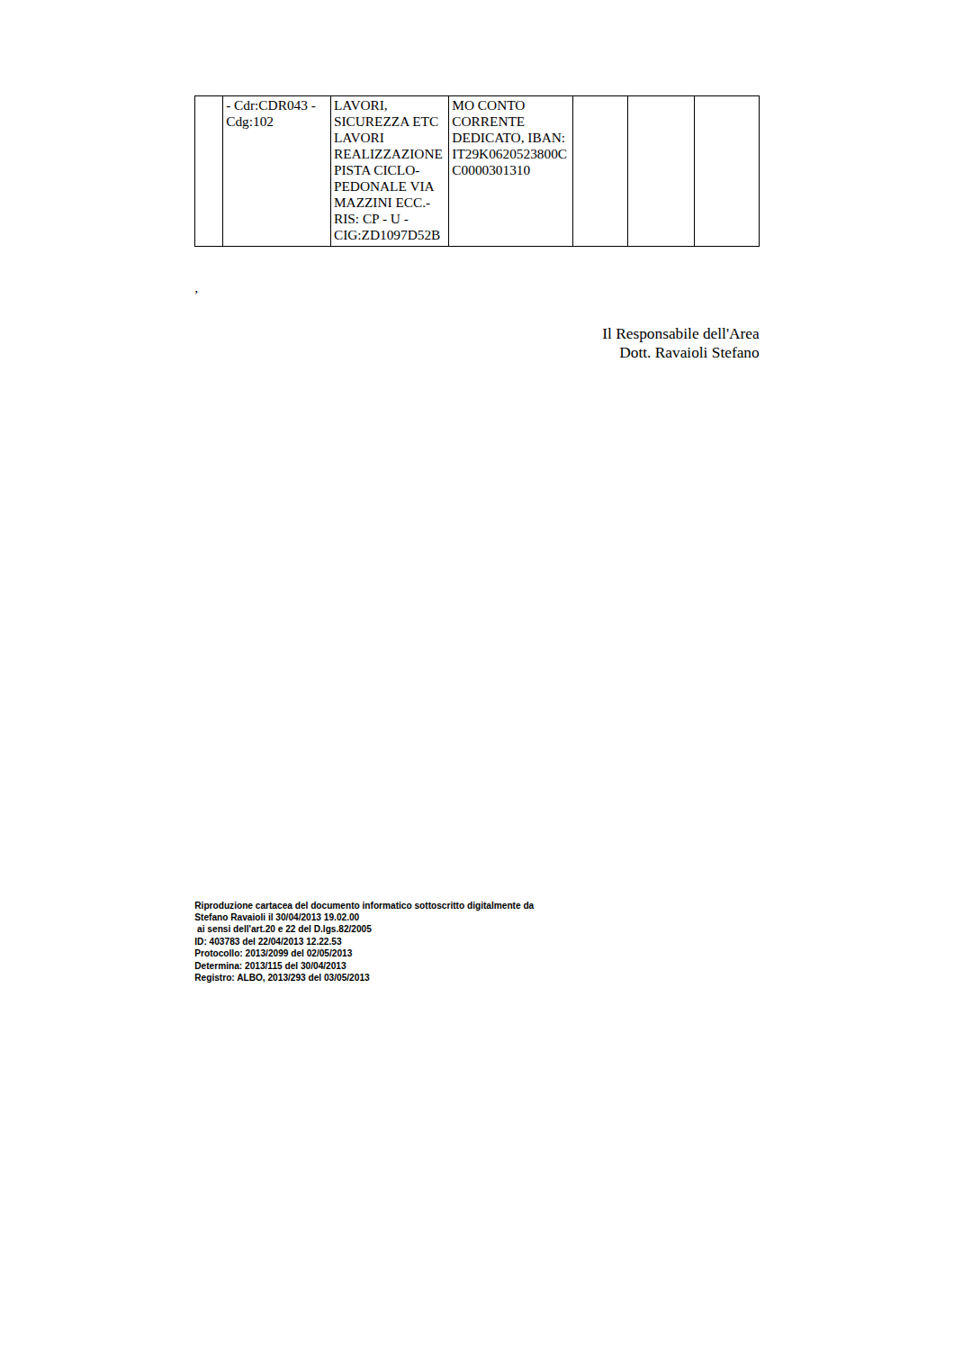| | - Cdr:CDR043 - Cdg:102 | LAVORI, SICUREZZA ETC LAVORI REALIZZAZIONE PISTA CICLO-PEDONALE VIA MAZZINI ECC.- RIS: CP - U - CIG:ZD1097D52B | MO CONTO CORRENTE DEDICATO, IBAN: IT29K0620523800CC0000301310 | | | |
,
Il Responsabile dell'Area
Dott. Ravaioli Stefano
Riproduzione cartacea del documento informatico sottoscritto digitalmente da
Stefano Ravaioli il 30/04/2013 19.02.00
ai sensi dell'art.20 e 22 del D.lgs.82/2005
ID: 403783 del 22/04/2013 12.22.53
Protocollo: 2013/2099 del 02/05/2013
Determina: 2013/115 del 30/04/2013
Registro: ALBO, 2013/293 del 03/05/2013